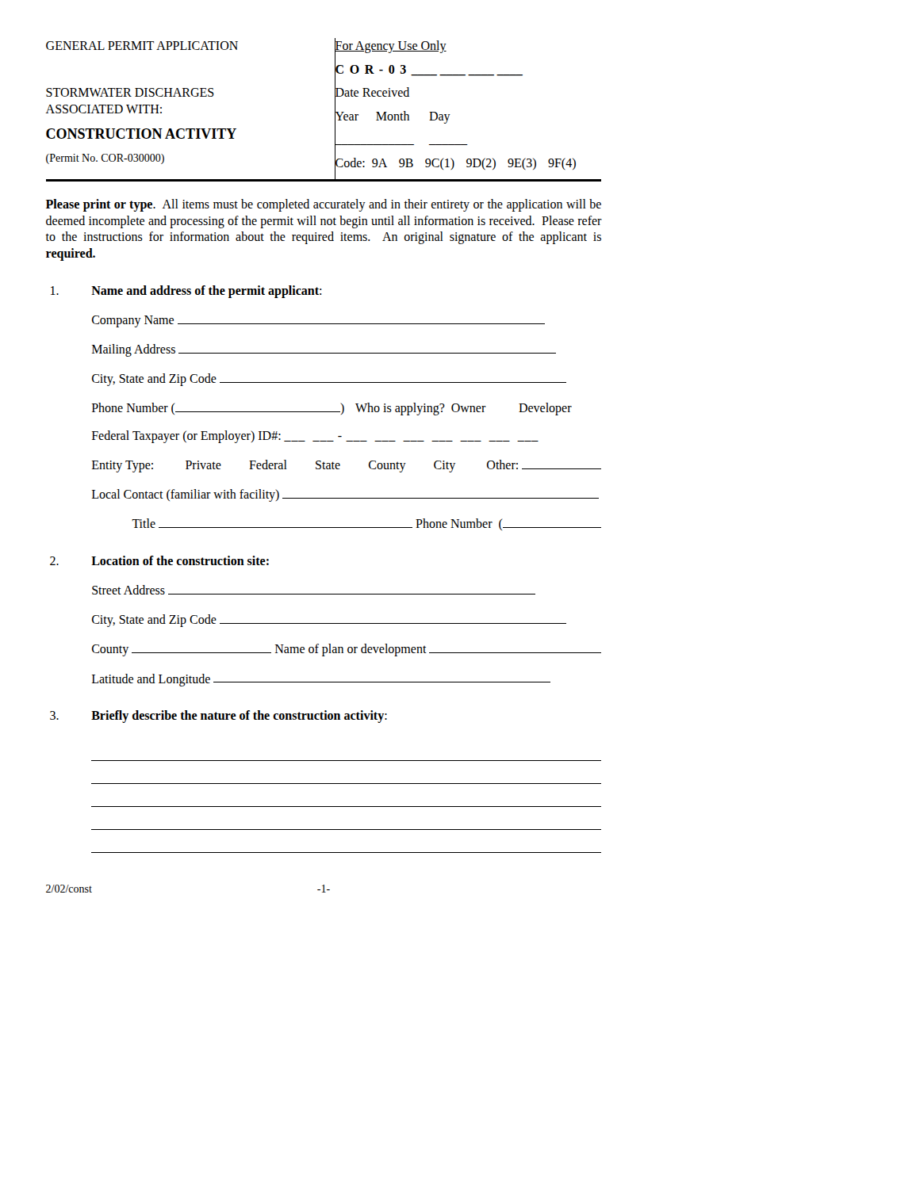| GENERAL PERMIT APPLICATION STORMWATER DISCHARGES ASSOCIATED WITH: CONSTRUCTION ACTIVITY (Permit No. COR-030000) | For Agency Use Only C O R - 0 3 ____ ____ ____ ____ Date Received Year Month Day _______ ______ ______ Code: 9A 9B 9C(1) 9D(2) 9E(3) 9F(4) |
Please print or type. All items must be completed accurately and in their entirety or the application will be deemed incomplete and processing of the permit will not begin until all information is received. Please refer to the instructions for information about the required items. An original signature of the applicant is required.
Name and address of the permit applicant:
Company Name
Mailing Address
City, State and Zip Code
Phone Number ( ) Who is applying? Owner Developer Contractor
Federal Taxpayer (or Employer) ID#: ___ ___ - ___ ___ ___ ___ ___ ___ ___
Entity Type: Private Federal State County City Other:
Local Contact (familiar with facility)
Title Phone Number ( )
Location of the construction site:
Street Address
City, State and Zip Code
County Name of plan or development
Latitude and Longitude
Briefly describe the nature of the construction activity:
2/02/const
-1-